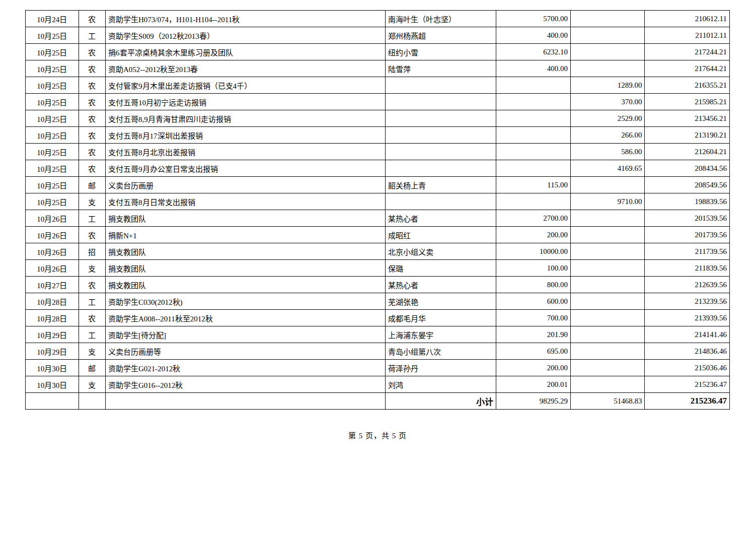| 10月24日 | 农 | 资助学生H073/074，H101-H104--2011秋 | 南海叶生（叶志坚） | 5700.00 | | 210612.11 |
| 10月25日 | 工 | 资助学生S009（2012秋2013春） | 郑州杨燕超 | 400.00 | | 211012.11 |
| 10月25日 | 农 | 捐6套平凉桌椅其余木里练习册及团队 | 纽约小雪 | 6232.10 | | 217244.21 |
| 10月25日 | 农 | 资助A052--2012秋至2013春 | 陆雪萍 | 400.00 | | 217644.21 |
| 10月25日 | 农 | 支付管家9月木里出差走访报销（已支4千） | | | 1289.00 | 216355.21 |
| 10月25日 | 农 | 支付五哥10月初宁远走访报销 | | | 370.00 | 215985.21 |
| 10月25日 | 农 | 支付五哥8,9月青海甘肃四川走访报销 | | | 2529.00 | 213456.21 |
| 10月25日 | 农 | 支付五哥8月17深圳出差报销 | | | 266.00 | 213190.21 |
| 10月25日 | 农 | 支付五哥8月北京出差报销 | | | 586.00 | 212604.21 |
| 10月25日 | 农 | 支付五哥9月办公室日常支出报销 | | | 4169.65 | 208434.56 |
| 10月25日 | 邮 | 义卖台历画册 | 韶关杨上青 | 115.00 | | 208549.56 |
| 10月25日 | 支 | 支付五哥8月日常支出报销 | | | 9710.00 | 198839.56 |
| 10月26日 | 工 | 捐支教团队 | 某热心者 | 2700.00 | | 201539.56 |
| 10月26日 | 农 | 捐新N+1 | 成昭红 | 200.00 | | 201739.56 |
| 10月26日 | 招 | 捐支教团队 | 北京小组义卖 | 10000.00 | | 211739.56 |
| 10月26日 | 支 | 捐支教团队 | 保璐 | 100.00 | | 211839.56 |
| 10月27日 | 农 | 捐支教团队 | 某热心者 | 800.00 | | 212639.56 |
| 10月28日 | 工 | 资助学生C030(2012秋) | 芜湖张艳 | 600.00 | | 213239.56 |
| 10月28日 | 农 | 资助学生A008--2011秋至2012秋 | 成都毛月华 | 700.00 | | 213939.56 |
| 10月29日 | 工 | 资助学生[待分配] | 上海浦东晏宇 | 201.90 | | 214141.46 |
| 10月29日 | 支 | 义卖台历画册等 | 青岛小组第八次 | 695.00 | | 214836.46 |
| 10月30日 | 邮 | 资助学生G021-2012秋 | 荷泽孙丹 | 200.00 | | 215036.46 |
| 10月30日 | 支 | 资助学生G016--2012秋 | 刘鸿 | 200.01 | | 215236.47 |
| | | | 小计 | 98295.29 | 51468.83 | 215236.47 |
第 5 页，共 5 页